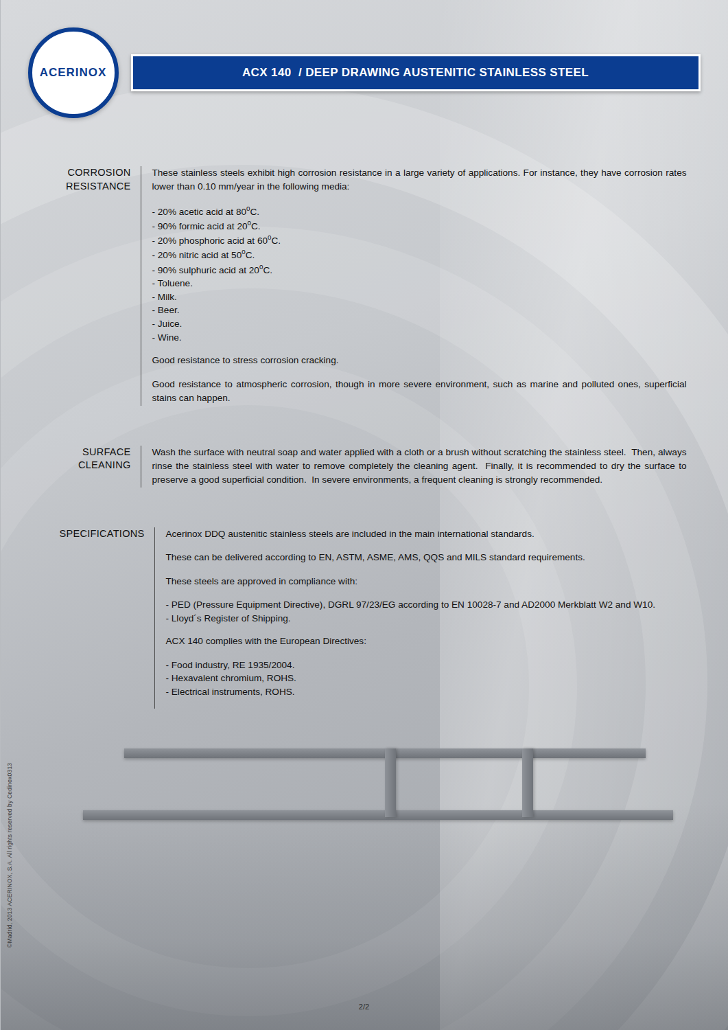ACERINOX
ACX 140 / DEEP DRAWING AUSTENITIC STAINLESS STEEL
CORROSION
RESISTANCE
These stainless steels exhibit high corrosion resistance in a large variety of applications. For instance, they have corrosion rates lower than 0.10 mm/year in the following media:
- 20% acetic acid at 800C.
- 90% formic acid at 200C.
- 20% phosphoric acid at 600C.
- 20% nitric acid at 500C.
- 90% sulphuric acid at 200C.
- Toluene.
- Milk.
- Beer.
- Juice.
- Wine.
Good resistance to stress corrosion cracking.
Good resistance to atmospheric corrosion, though in more severe environment, such as marine and polluted ones, superficial stains can happen.
SURFACE
CLEANING
Wash the surface with neutral soap and water applied with a cloth or a brush without scratching the stainless steel. Then, always rinse the stainless steel with water to remove completely the cleaning agent. Finally, it is recommended to dry the surface to preserve a good superficial condition. In severe environments, a frequent cleaning is strongly recommended.
SPECIFICATIONS
Acerinox DDQ austenitic stainless steels are included in the main international standards.
These can be delivered according to EN, ASTM, ASME, AMS, QQS and MILS standard requirements.
These steels are approved in compliance with:
- PED (Pressure Equipment Directive), DGRL 97/23/EG according to EN 10028-7 and AD2000 Merkblatt W2 and W10.
- Lloyd´s Register of Shipping.
ACX 140 complies with the European Directives:
- Food industry, RE 1935/2004.
- Hexavalent chromium, ROHS.
- Electrical instruments, ROHS.
©Madrid, 2013 ACERINOX, S.A. All rights reserved by Cedinox0313
2/2